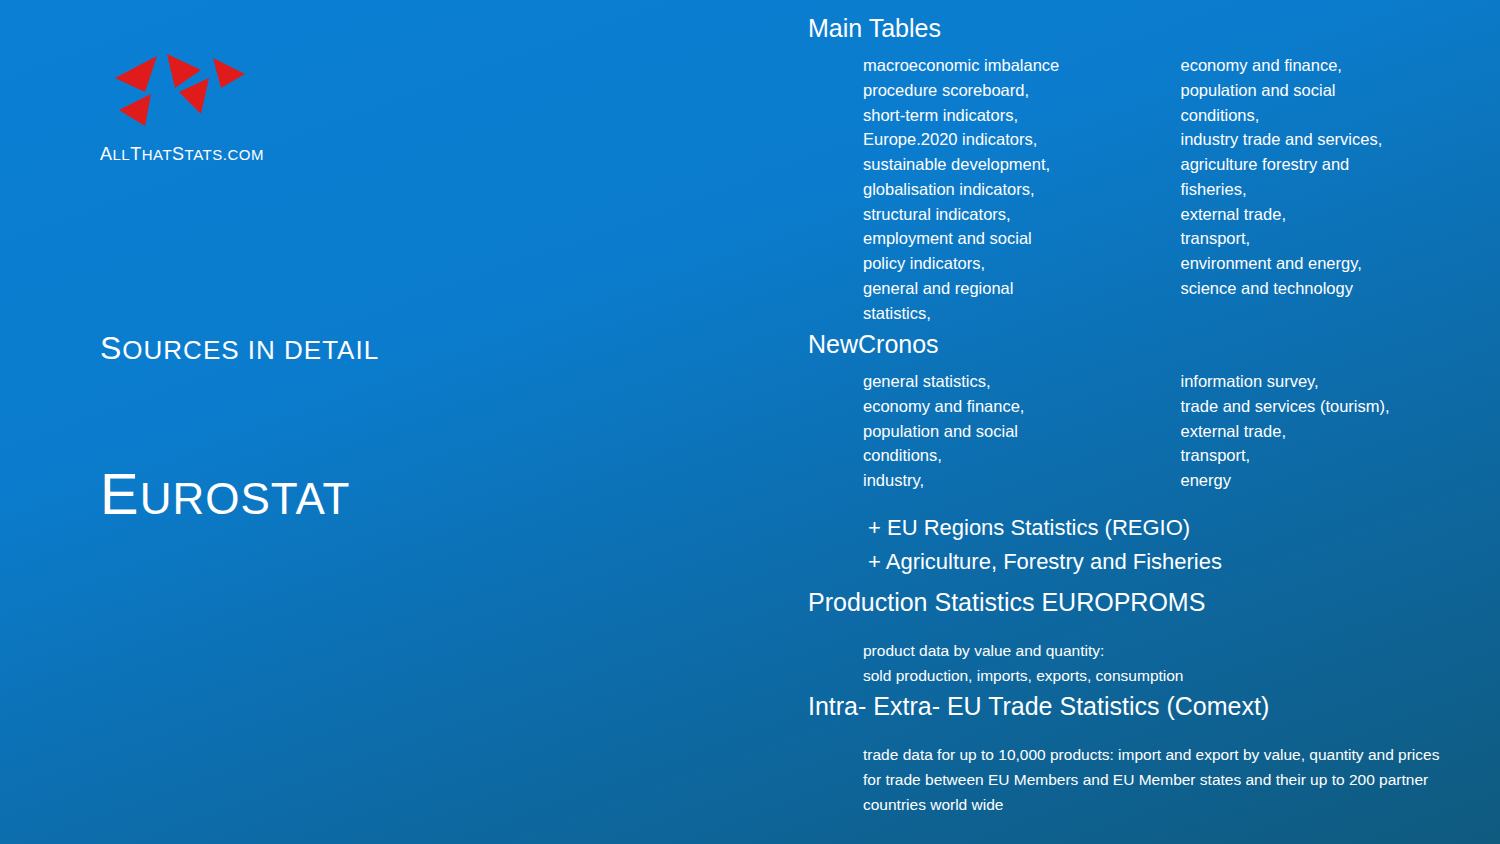ALLTHATSTATS.COM
SOURCES IN DETAIL
EUROSTAT
Main Tables
macroeconomic imbalance
procedure scoreboard,
short-term indicators,
Europe.2020 indicators,
sustainable development,
globalisation indicators,
structural indicators,
employment and social
policy indicators,
general and regional
statistics,
economy and finance,
population and social
conditions,
industry trade and services,
agriculture forestry and
fisheries,
external trade,
transport,
environment and energy,
science and technology
NewCronos
general statistics,
economy and finance,
population and social
conditions,
industry,
information survey,
trade and services (tourism),
external trade,
transport,
energy
+ EU Regions Statistics (REGIO)
+ Agriculture, Forestry and Fisheries
Production Statistics EUROPROMS
product data by value and quantity:
sold production, imports, exports, consumption
Intra- Extra- EU Trade Statistics (Comext)
trade data for up to 10,000 products: import and export by value, quantity and prices for trade between EU Members and EU Member states and their up to 200 partner countries world wide